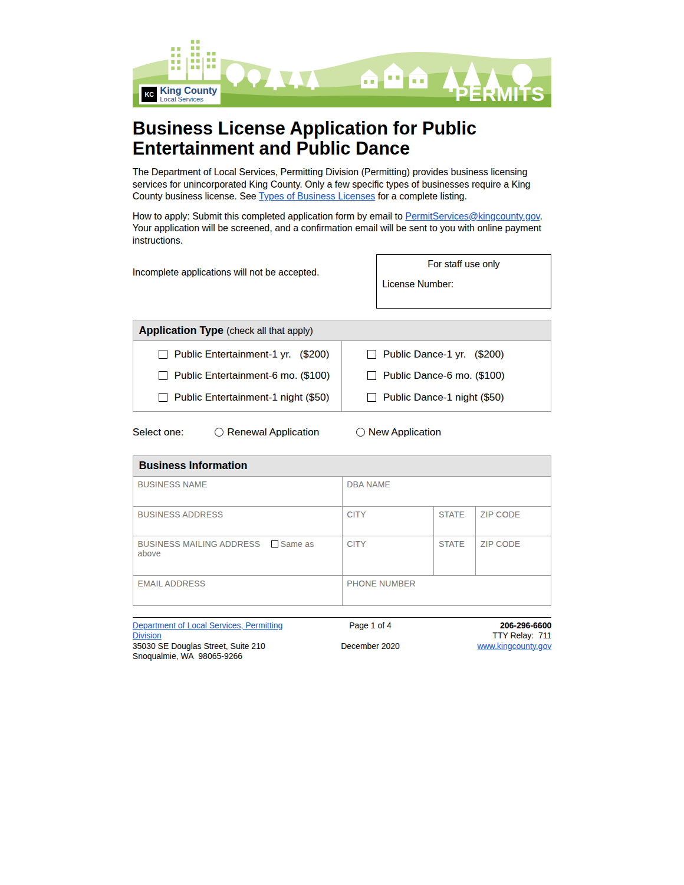PERMITS
KC
King County
Local Services
Business License Application for Public
Entertainment and Public Dance
The Department of Local Services, Permitting Division (Permitting) provides business licensing services for unincorporated King County. Only a few specific types of businesses require a King County business license. See Types of Business Licenses for a complete listing.
How to apply: Submit this completed application form by email to PermitServices@kingcounty.gov. Your application will be screened, and a confirmation email will be sent to you with online payment instructions.
Incomplete applications will not be accepted.
For staff use only
License Number:
Application Type (check all that apply)
Public Entertainment-1 yr. ($200)
Public Entertainment-6 mo. ($100)
Public Entertainment-1 night ($50)
Public Dance-1 yr. ($200)
Public Dance-6 mo. ($100)
Public Dance-1 night ($50)
Select one: Renewal Application New Application
Business Information
| BUSINESS NAME | DBA NAME |
| BUSINESS ADDRESS | CITY | STATE | ZIP CODE |
| BUSINESS MAILING ADDRESS Same as above | CITY | STATE | ZIP CODE |
| EMAIL ADDRESS | PHONE NUMBER |
Department of Local Services, Permitting Division
35030 SE Douglas Street, Suite 210
Snoqualmie, WA 98065-9266
Page 1 of 4
December 2020
206-296-6600
TTY Relay: 711
www.kingcounty.gov